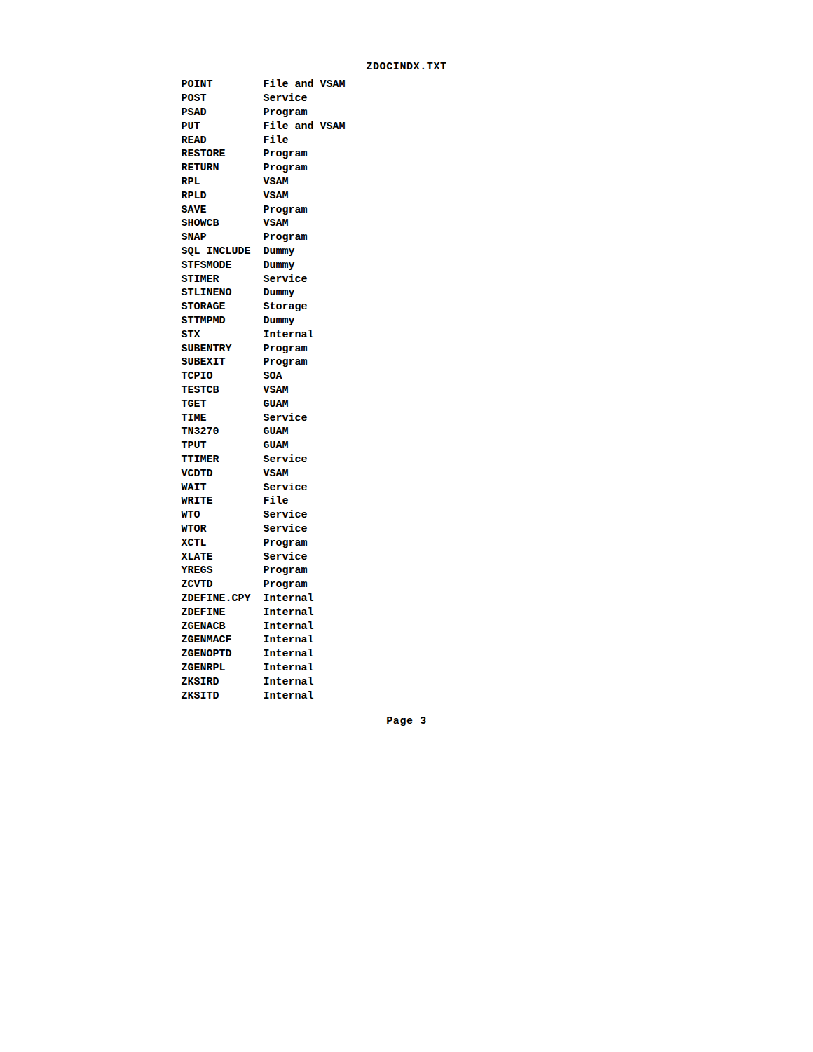ZDOCINDX.TXT
| POINT | File and VSAM |
| POST | Service |
| PSAD | Program |
| PUT | File and VSAM |
| READ | File |
| RESTORE | Program |
| RETURN | Program |
| RPL | VSAM |
| RPLD | VSAM |
| SAVE | Program |
| SHOWCB | VSAM |
| SNAP | Program |
| SQL_INCLUDE | Dummy |
| STFSMODE | Dummy |
| STIMER | Service |
| STLINENO | Dummy |
| STORAGE | Storage |
| STTMPMD | Dummy |
| STX | Internal |
| SUBENTRY | Program |
| SUBEXIT | Program |
| TCPIO | SOA |
| TESTCB | VSAM |
| TGET | GUAM |
| TIME | Service |
| TN3270 | GUAM |
| TPUT | GUAM |
| TTIMER | Service |
| VCDTD | VSAM |
| WAIT | Service |
| WRITE | File |
| WTO | Service |
| WTOR | Service |
| XCTL | Program |
| XLATE | Service |
| YREGS | Program |
| ZCVTD | Program |
| ZDEFINE.CPY | Internal |
| ZDEFINE | Internal |
| ZGENACB | Internal |
| ZGENMACF | Internal |
| ZGENOPTD | Internal |
| ZGENRPL | Internal |
| ZKSIRD | Internal |
| ZKSITD | Internal |
Page 3